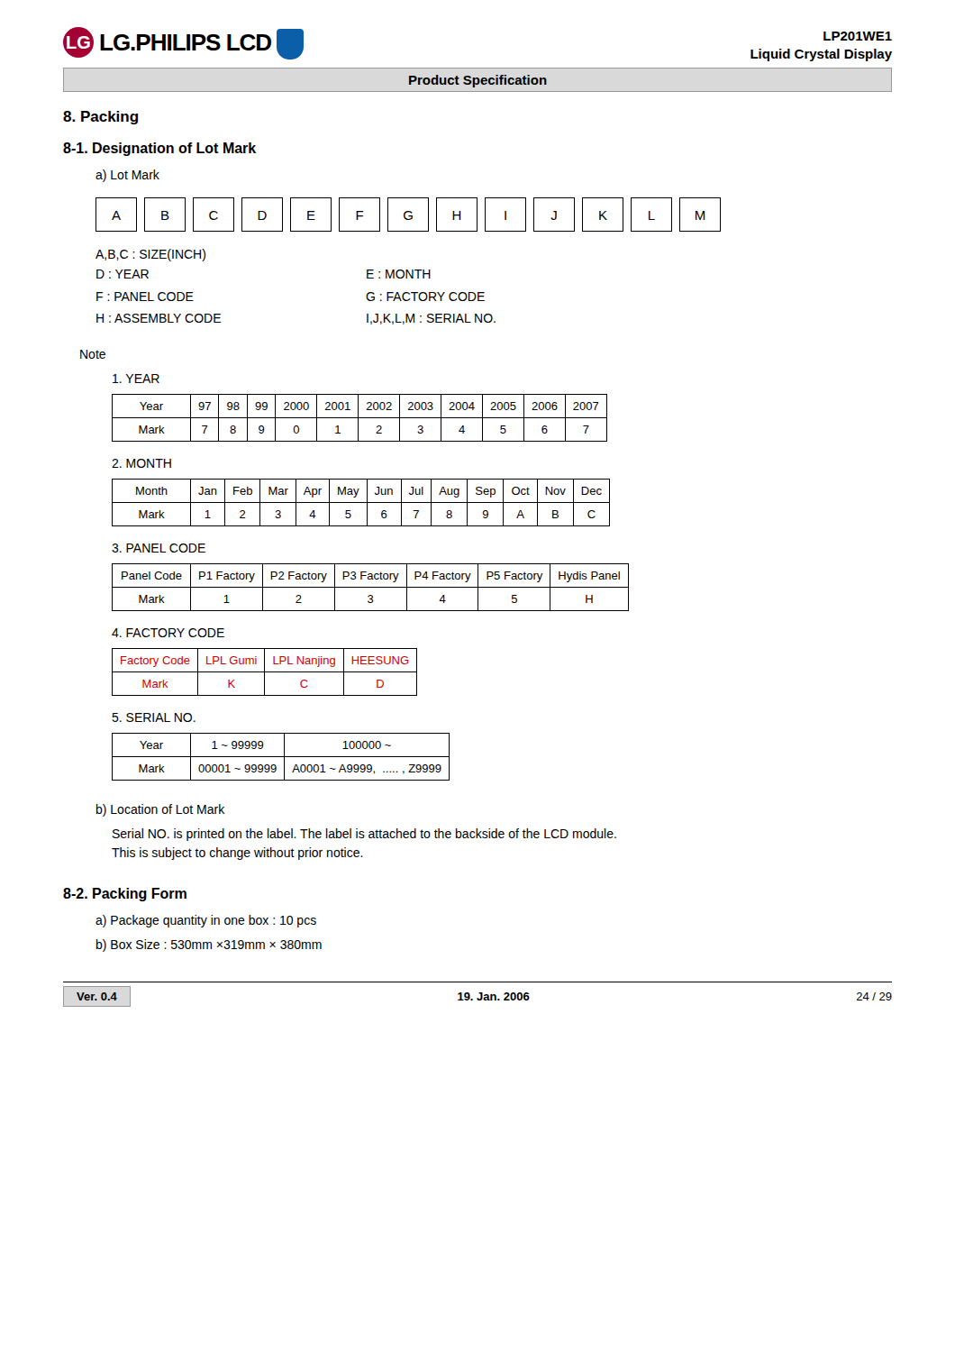LG
LG.PHILIPS LCD
LP201WE1
Liquid Crystal Display
Product Specification
8. Packing
8-1. Designation of Lot Mark
a) Lot Mark
A
B
C
D
E
F
G
H
I
J
K
L
M
A,B,C : SIZE(INCH)
D : YEAR
E : MONTH
F : PANEL CODE
G : FACTORY CODE
H : ASSEMBLY CODE
I,J,K,L,M : SERIAL NO.
Note
1. YEAR
| Year | 97 | 98 | 99 | 2000 | 2001 | 2002 | 2003 | 2004 | 2005 | 2006 | 2007 |
| Mark | 7 | 8 | 9 | 0 | 1 | 2 | 3 | 4 | 5 | 6 | 7 |
2. MONTH
| Month | Jan | Feb | Mar | Apr | May | Jun | Jul | Aug | Sep | Oct | Nov | Dec |
| Mark | 1 | 2 | 3 | 4 | 5 | 6 | 7 | 8 | 9 | A | B | C |
3. PANEL CODE
| Panel Code | P1 Factory | P2 Factory | P3 Factory | P4 Factory | P5 Factory | Hydis Panel |
| Mark | 1 | 2 | 3 | 4 | 5 | H |
4. FACTORY CODE
| Factory Code | LPL Gumi | LPL Nanjing | HEESUNG |
| Mark | K | C | D |
5. SERIAL NO.
| Year | 1 ~ 99999 | 100000 ~ |
| Mark | 00001 ~ 99999 | A0001 ~ A9999, ..... , Z9999 |
b) Location of Lot Mark
Serial NO. is printed on the label. The label is attached to the backside of the LCD module.
This is subject to change without prior notice.
8-2. Packing Form
a) Package quantity in one box : 10 pcs
b) Box Size : 530mm ×319mm × 380mm
Ver. 0.4
19. Jan. 2006
24 / 29